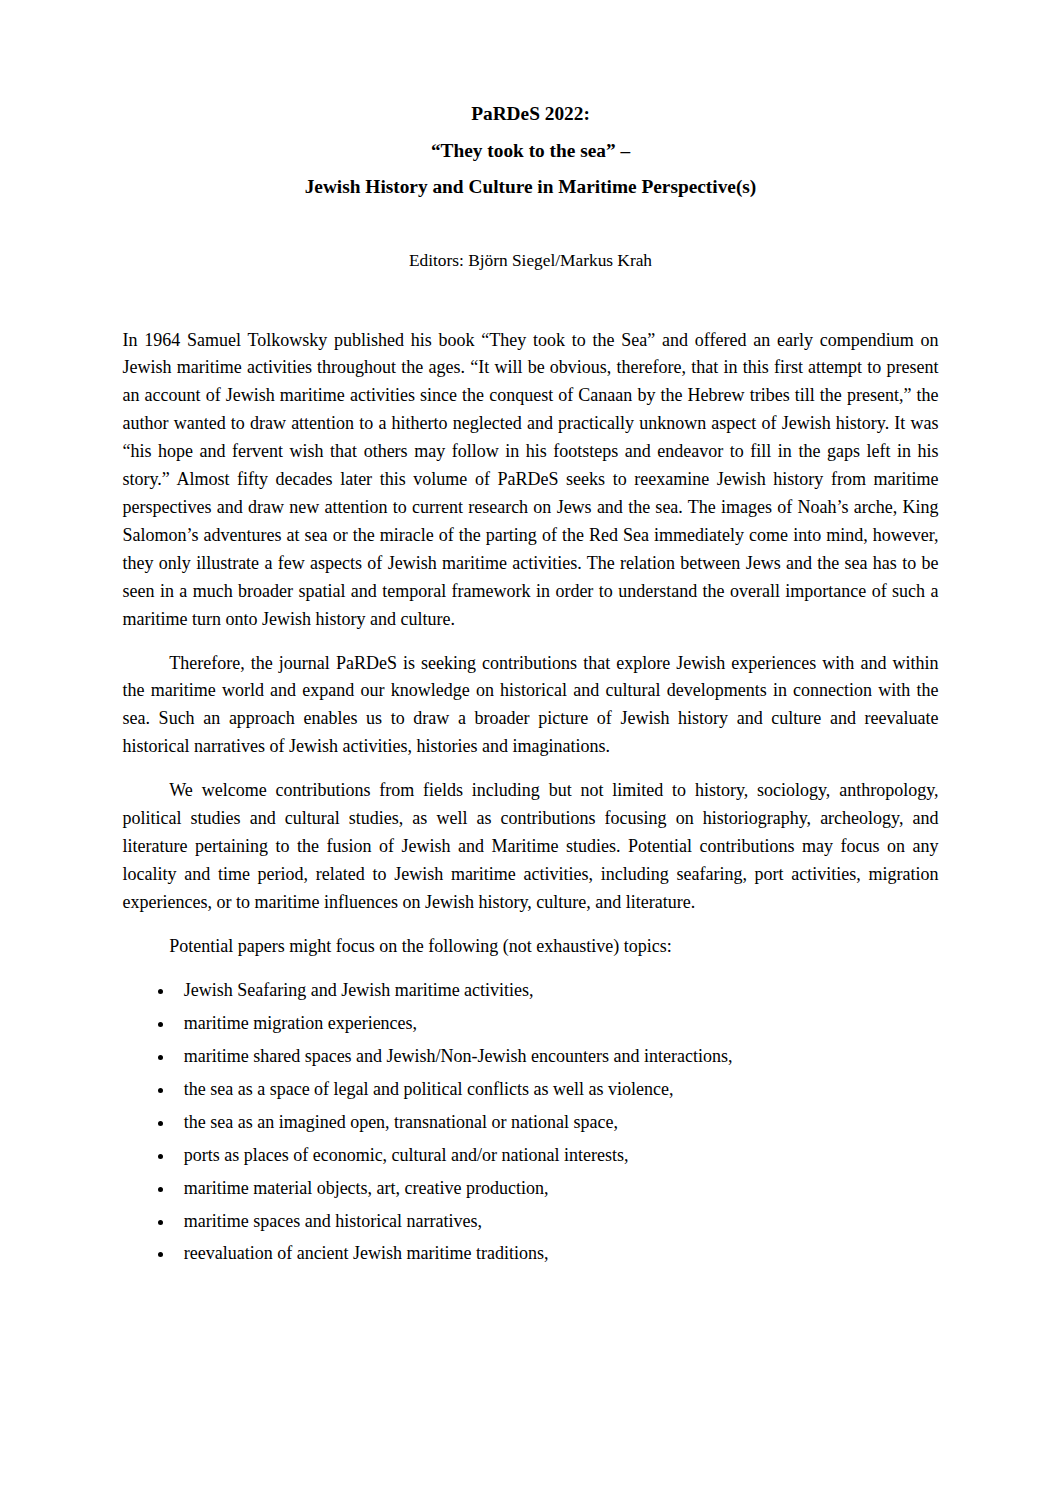PaRDeS 2022: “They took to the sea” – Jewish History and Culture in Maritime Perspective(s)
Editors: Björn Siegel/Markus Krah
In 1964 Samuel Tolkowsky published his book “They took to the Sea” and offered an early compendium on Jewish maritime activities throughout the ages. “It will be obvious, therefore, that in this first attempt to present an account of Jewish maritime activities since the conquest of Canaan by the Hebrew tribes till the present,” the author wanted to draw attention to a hitherto neglected and practically unknown aspect of Jewish history. It was “his hope and fervent wish that others may follow in his footsteps and endeavor to fill in the gaps left in his story.” Almost fifty decades later this volume of PaRDeS seeks to reexamine Jewish history from maritime perspectives and draw new attention to current research on Jews and the sea. The images of Noah’s arche, King Salomon’s adventures at sea or the miracle of the parting of the Red Sea immediately come into mind, however, they only illustrate a few aspects of Jewish maritime activities. The relation between Jews and the sea has to be seen in a much broader spatial and temporal framework in order to understand the overall importance of such a maritime turn onto Jewish history and culture.
Therefore, the journal PaRDeS is seeking contributions that explore Jewish experiences with and within the maritime world and expand our knowledge on historical and cultural developments in connection with the sea. Such an approach enables us to draw a broader picture of Jewish history and culture and reevaluate historical narratives of Jewish activities, histories and imaginations.
We welcome contributions from fields including but not limited to history, sociology, anthropology, political studies and cultural studies, as well as contributions focusing on historiography, archeology, and literature pertaining to the fusion of Jewish and Maritime studies. Potential contributions may focus on any locality and time period, related to Jewish maritime activities, including seafaring, port activities, migration experiences, or to maritime influences on Jewish history, culture, and literature.
Potential papers might focus on the following (not exhaustive) topics:
Jewish Seafaring and Jewish maritime activities,
maritime migration experiences,
maritime shared spaces and Jewish/Non-Jewish encounters and interactions,
the sea as a space of legal and political conflicts as well as violence,
the sea as an imagined open, transnational or national space,
ports as places of economic, cultural and/or national interests,
maritime material objects, art, creative production,
maritime spaces and historical narratives,
reevaluation of ancient Jewish maritime traditions,